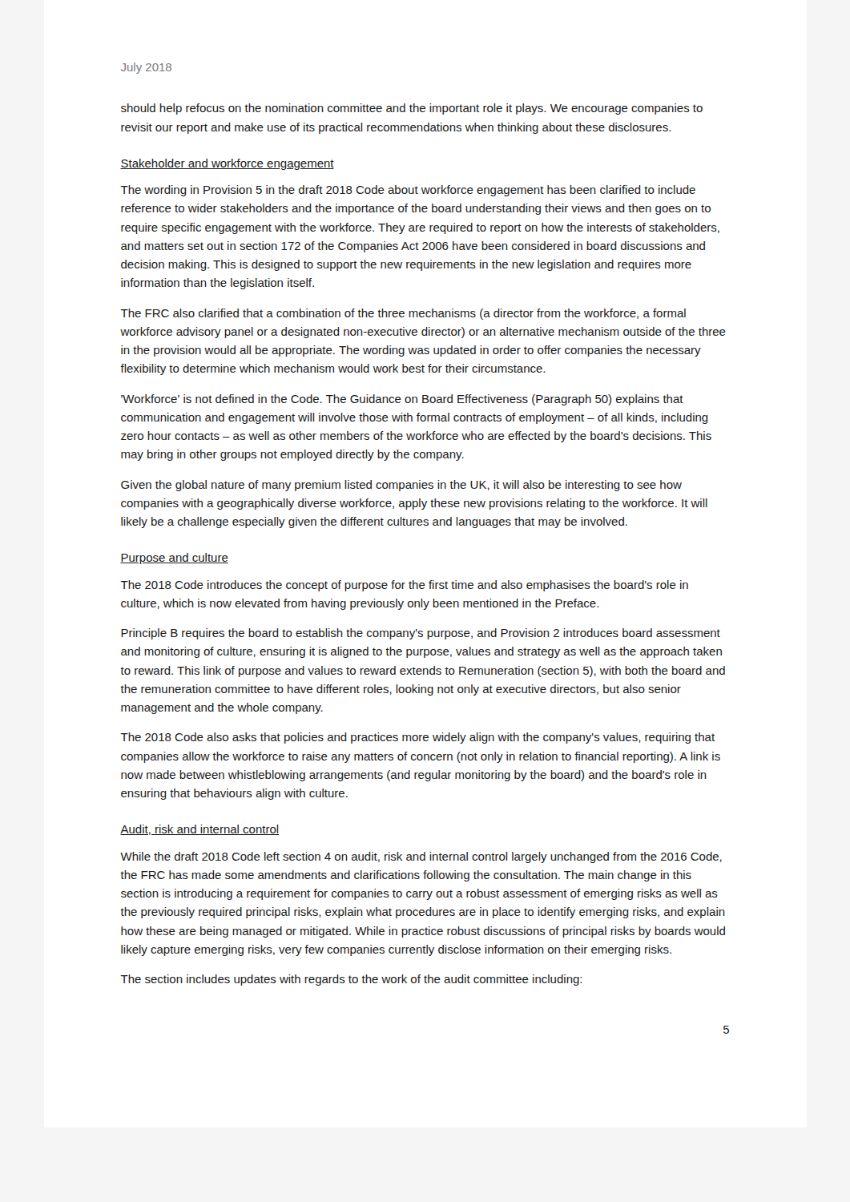July 2018
should help refocus on the nomination committee and the important role it plays. We encourage companies to revisit our report and make use of its practical recommendations when thinking about these disclosures.
Stakeholder and workforce engagement
The wording in Provision 5 in the draft 2018 Code about workforce engagement has been clarified to include reference to wider stakeholders and the importance of the board understanding their views and then goes on to require specific engagement with the workforce. They are required to report on how the interests of stakeholders, and matters set out in section 172 of the Companies Act 2006 have been considered in board discussions and decision making. This is designed to support the new requirements in the new legislation and requires more information than the legislation itself.
The FRC also clarified that a combination of the three mechanisms (a director from the workforce, a formal workforce advisory panel or a designated non-executive director) or an alternative mechanism outside of the three in the provision would all be appropriate. The wording was updated in order to offer companies the necessary flexibility to determine which mechanism would work best for their circumstance.
'Workforce' is not defined in the Code. The Guidance on Board Effectiveness (Paragraph 50) explains that communication and engagement will involve those with formal contracts of employment – of all kinds, including zero hour contacts – as well as other members of the workforce who are effected by the board's decisions. This may bring in other groups not employed directly by the company.
Given the global nature of many premium listed companies in the UK, it will also be interesting to see how companies with a geographically diverse workforce, apply these new provisions relating to the workforce. It will likely be a challenge especially given the different cultures and languages that may be involved.
Purpose and culture
The 2018 Code introduces the concept of purpose for the first time and also emphasises the board's role in culture, which is now elevated from having previously only been mentioned in the Preface.
Principle B requires the board to establish the company's purpose, and Provision 2 introduces board assessment and monitoring of culture, ensuring it is aligned to the purpose, values and strategy as well as the approach taken to reward. This link of purpose and values to reward extends to Remuneration (section 5), with both the board and the remuneration committee to have different roles, looking not only at executive directors, but also senior management and the whole company.
The 2018 Code also asks that policies and practices more widely align with the company's values, requiring that companies allow the workforce to raise any matters of concern (not only in relation to financial reporting). A link is now made between whistleblowing arrangements (and regular monitoring by the board) and the board's role in ensuring that behaviours align with culture.
Audit, risk and internal control
While the draft 2018 Code left section 4 on audit, risk and internal control largely unchanged from the 2016 Code, the FRC has made some amendments and clarifications following the consultation. The main change in this section is introducing a requirement for companies to carry out a robust assessment of emerging risks as well as the previously required principal risks, explain what procedures are in place to identify emerging risks, and explain how these are being managed or mitigated. While in practice robust discussions of principal risks by boards would likely capture emerging risks, very few companies currently disclose information on their emerging risks.
The section includes updates with regards to the work of the audit committee including:
5